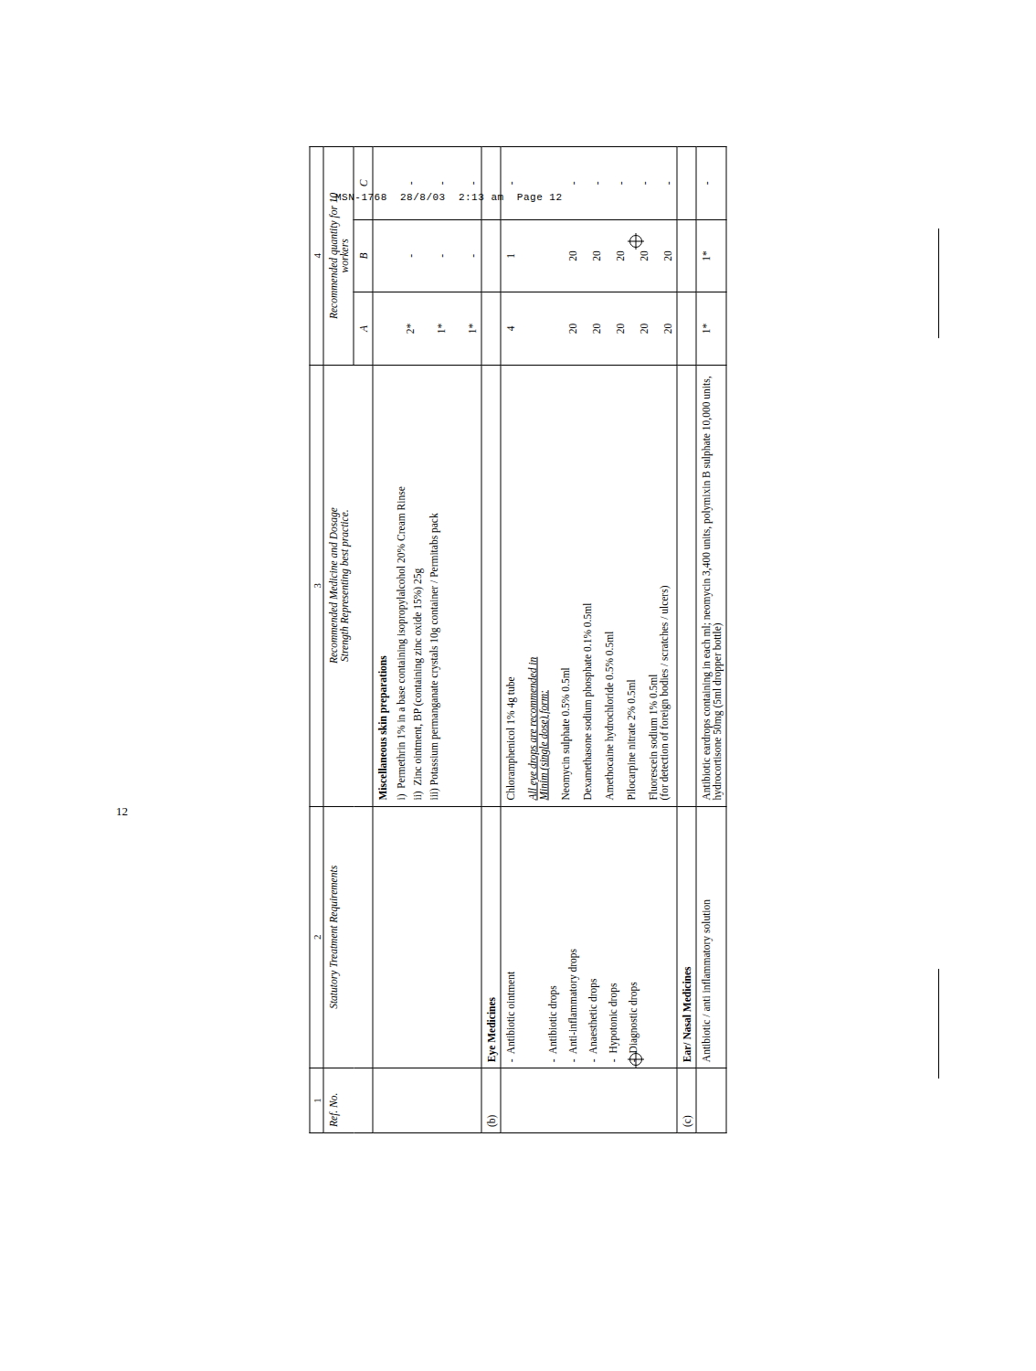MSN-1768 28/8/03 2:13 am Page 12
12
| 1 | 2 | 3 | 4 |
| Ref. No. | Statutory Treatment Requirements | Recommended Medicine and Dosage Strength Representing best practice. | Recommended quantity for 10 workers |
| A | B | C |
| | | Miscellaneous skin preparations i) Permethrin 1% in a base containing isopropylalcohol 20% Cream Rinse ii) Zinc ointment, BP (containing zinc oxide 15%) 25g iii) Potassium permanganate crystals 10g container / Permitabs pack | 2* 1* 1* | - - - | - - - |
| (b) | Eye Medicines | | | | |
| | - Antibiotic ointment - Antibiotic drops - Anti-inflammatory drops - Anaesthetic drops - Hypotonic drops - Diagnostic drops | Chloramphenicol 1% 4g tube All eye drops are recommended in Minim (single dose) form: Neomycin sulphate 0.5% 0.5ml Dexamethasone sodium phosphate 0.1% 0.5ml Amethocaine hydrochloride 0.5% 0.5ml Pilocarpine nitrate 2% 0.5ml Fluorescein sodium 1% 0.5ml (for detection of foreign bodies / scratches / ulcers) | 4 20 20 20 20 20 | 1 20 20 20 20 20 | - - - - - - |
| (c) | Ear/ Nasal Medicines | | | | |
| | Antibiotic / anti inflammatory solution | Antibiotic eardrops containing in each ml; neomycin 3,400 units, polymixin B sulphate 10,000 units, hydrocortisone 50mg (5ml dropper bottle) | 1* | 1* | - |